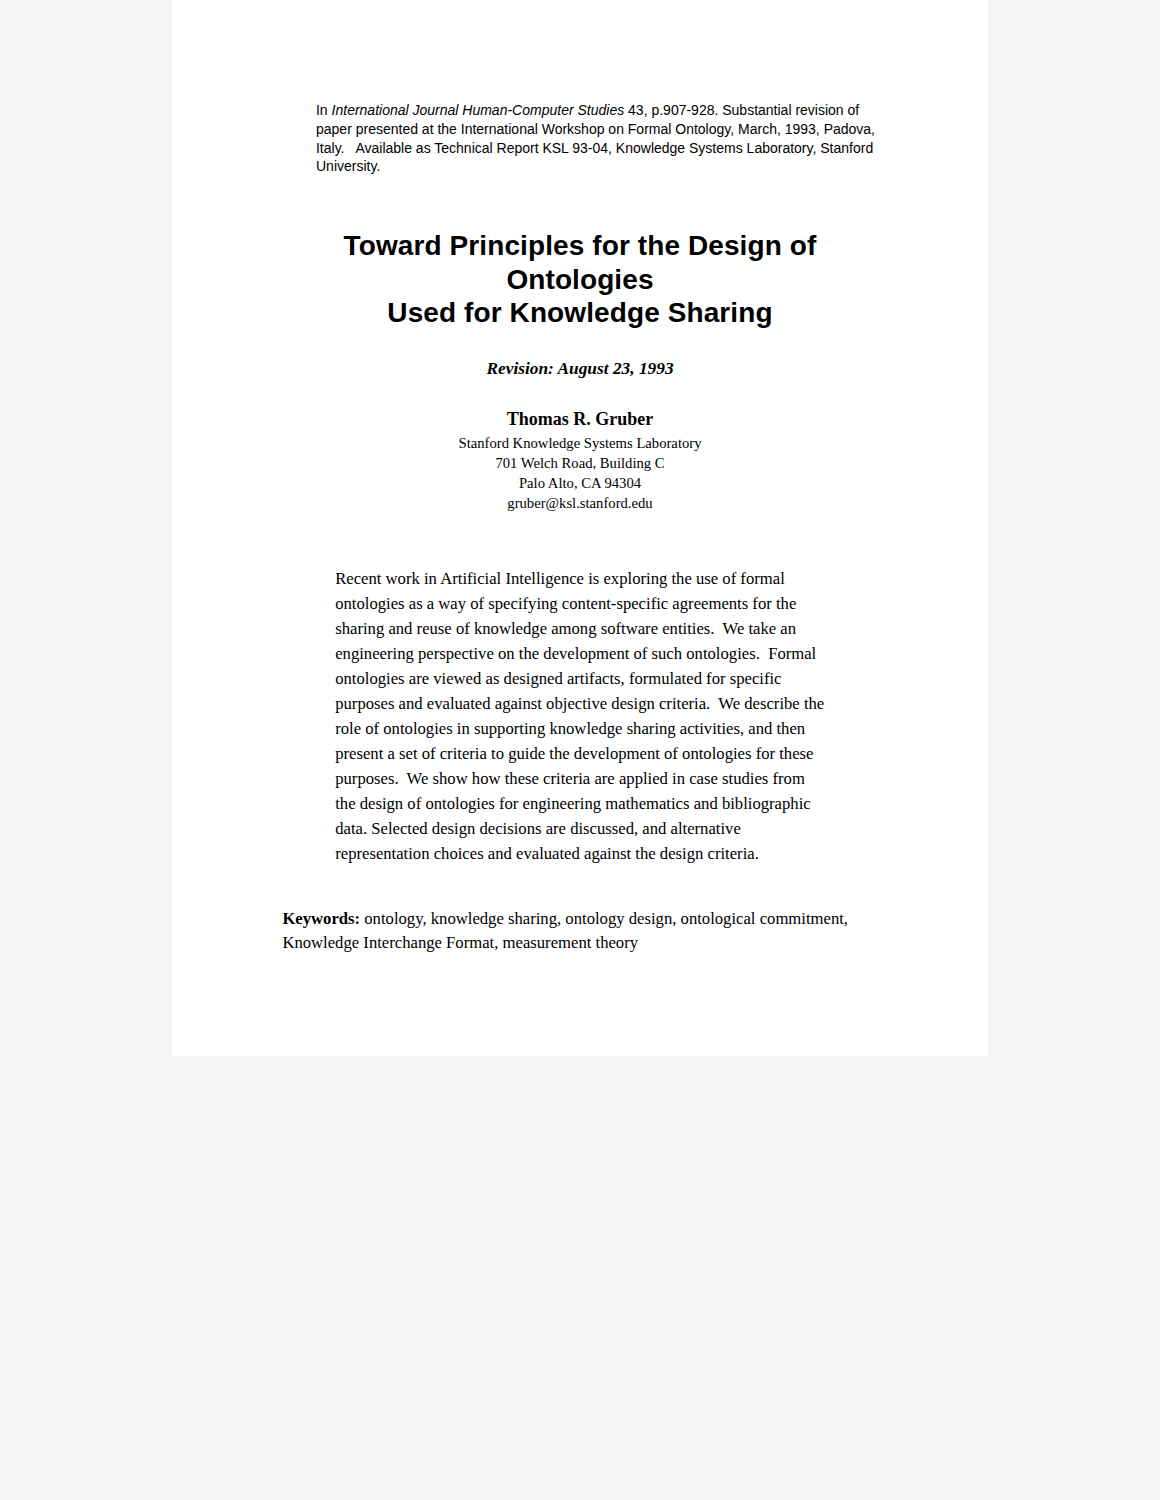In International Journal Human-Computer Studies 43, p.907-928. Substantial revision of paper presented at the International Workshop on Formal Ontology, March, 1993, Padova, Italy. Available as Technical Report KSL 93-04, Knowledge Systems Laboratory, Stanford University.
Toward Principles for the Design of Ontologies
Used for Knowledge Sharing
Revision: August 23, 1993
Thomas R. Gruber
Stanford Knowledge Systems Laboratory
701 Welch Road, Building C
Palo Alto, CA 94304
gruber@ksl.stanford.edu
Recent work in Artificial Intelligence is exploring the use of formal ontologies as a way of specifying content-specific agreements for the sharing and reuse of knowledge among software entities. We take an engineering perspective on the development of such ontologies. Formal ontologies are viewed as designed artifacts, formulated for specific purposes and evaluated against objective design criteria. We describe the role of ontologies in supporting knowledge sharing activities, and then present a set of criteria to guide the development of ontologies for these purposes. We show how these criteria are applied in case studies from the design of ontologies for engineering mathematics and bibliographic data. Selected design decisions are discussed, and alternative representation choices and evaluated against the design criteria.
Keywords: ontology, knowledge sharing, ontology design, ontological commitment, Knowledge Interchange Format, measurement theory